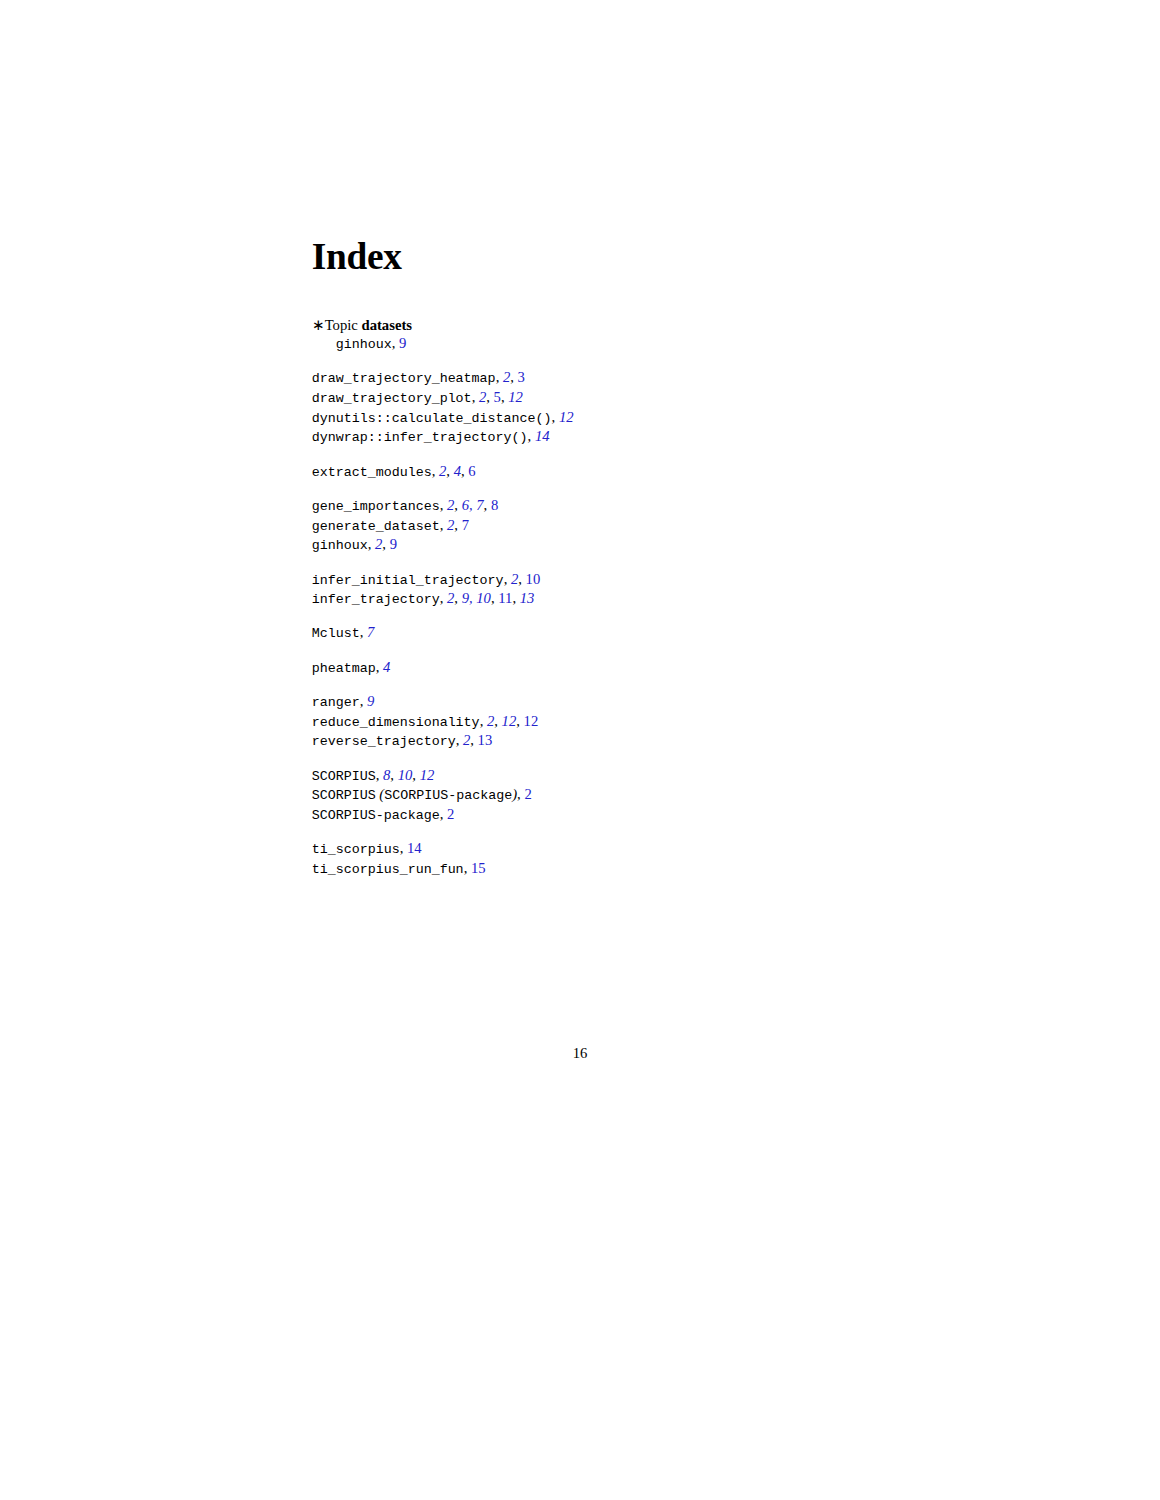Index
∗Topic datasets
ginhoux, 9
draw_trajectory_heatmap, 2, 3
draw_trajectory_plot, 2, 5, 12
dynutils::calculate_distance(), 12
dynwrap::infer_trajectory(), 14
extract_modules, 2, 4, 6
gene_importances, 2, 6, 7, 8
generate_dataset, 2, 7
ginhoux, 2, 9
infer_initial_trajectory, 2, 10
infer_trajectory, 2, 9, 10, 11, 13
Mclust, 7
pheatmap, 4
ranger, 9
reduce_dimensionality, 2, 12, 12
reverse_trajectory, 2, 13
SCORPIUS, 8, 10, 12
SCORPIUS (SCORPIUS-package), 2
SCORPIUS-package, 2
ti_scorpius, 14
ti_scorpius_run_fun, 15
16